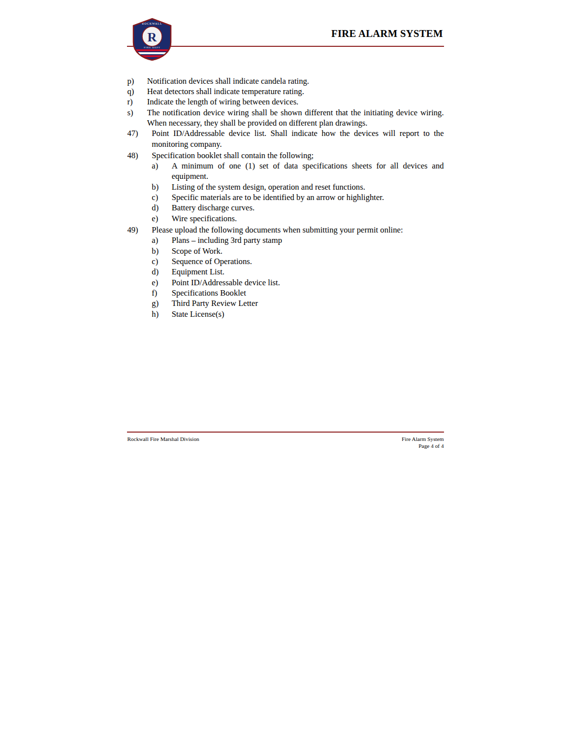R ROCKWALL FIRE DEPT
FIRE ALARM SYSTEM
p) Notification devices shall indicate candela rating.
q) Heat detectors shall indicate temperature rating.
r) Indicate the length of wiring between devices.
s) The notification device wiring shall be shown different that the initiating device wiring. When necessary, they shall be provided on different plan drawings.
47) Point ID/Addressable device list. Shall indicate how the devices will report to the monitoring company.
48) Specification booklet shall contain the following;
a) A minimum of one (1) set of data specifications sheets for all devices and equipment.
b) Listing of the system design, operation and reset functions.
c) Specific materials are to be identified by an arrow or highlighter.
d) Battery discharge curves.
e) Wire specifications.
49) Please upload the following documents when submitting your permit online:
a) Plans – including 3rd party stamp
b) Scope of Work.
c) Sequence of Operations.
d) Equipment List.
e) Point ID/Addressable device list.
f) Specifications Booklet
g) Third Party Review Letter
h) State License(s)
Rockwall Fire Marshal Division
Fire Alarm System
Page 4 of 4